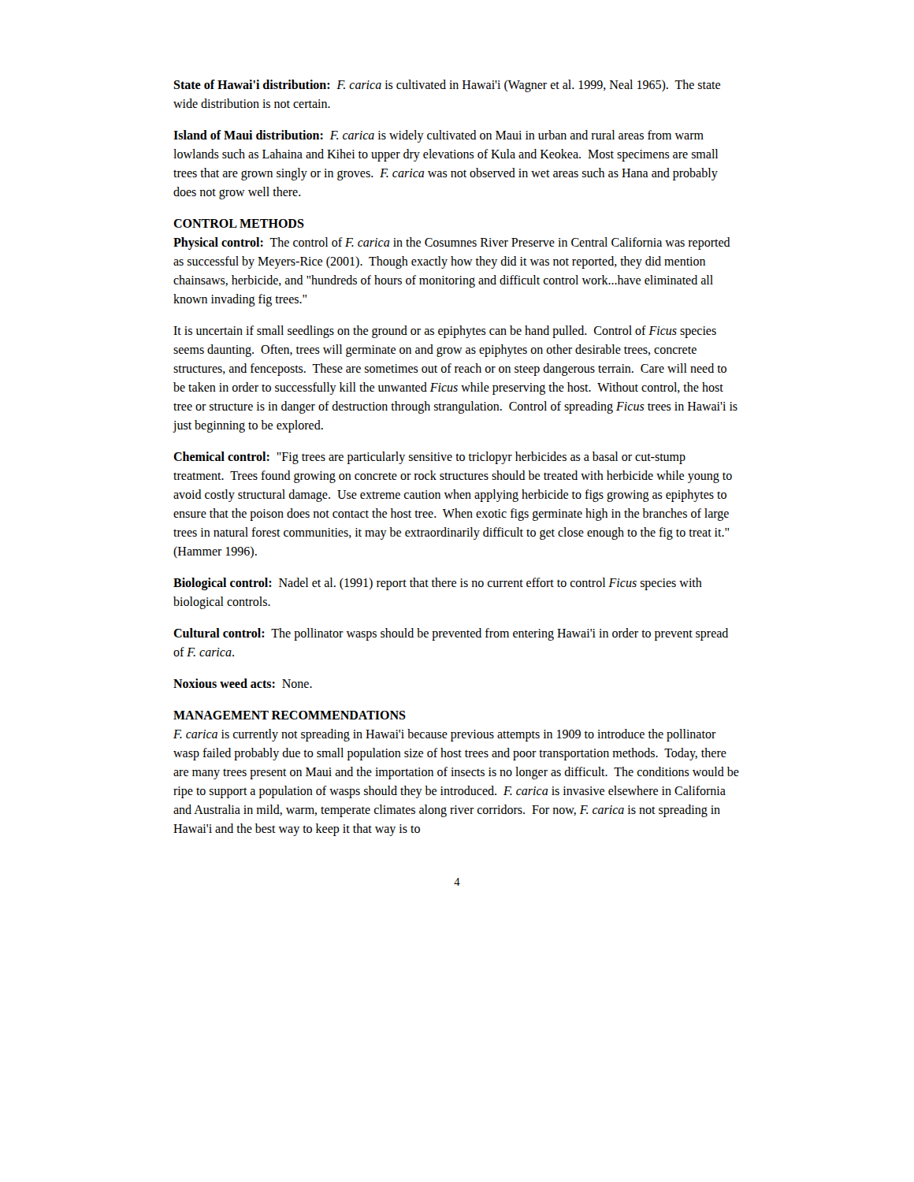State of Hawai'i distribution: F. carica is cultivated in Hawai'i (Wagner et al. 1999, Neal 1965). The state wide distribution is not certain.
Island of Maui distribution: F. carica is widely cultivated on Maui in urban and rural areas from warm lowlands such as Lahaina and Kihei to upper dry elevations of Kula and Keokea. Most specimens are small trees that are grown singly or in groves. F. carica was not observed in wet areas such as Hana and probably does not grow well there.
CONTROL METHODS
Physical control: The control of F. carica in the Cosumnes River Preserve in Central California was reported as successful by Meyers-Rice (2001). Though exactly how they did it was not reported, they did mention chainsaws, herbicide, and "hundreds of hours of monitoring and difficult control work...have eliminated all known invading fig trees."
It is uncertain if small seedlings on the ground or as epiphytes can be hand pulled. Control of Ficus species seems daunting. Often, trees will germinate on and grow as epiphytes on other desirable trees, concrete structures, and fenceposts. These are sometimes out of reach or on steep dangerous terrain. Care will need to be taken in order to successfully kill the unwanted Ficus while preserving the host. Without control, the host tree or structure is in danger of destruction through strangulation. Control of spreading Ficus trees in Hawai'i is just beginning to be explored.
Chemical control: "Fig trees are particularly sensitive to triclopyr herbicides as a basal or cut-stump treatment. Trees found growing on concrete or rock structures should be treated with herbicide while young to avoid costly structural damage. Use extreme caution when applying herbicide to figs growing as epiphytes to ensure that the poison does not contact the host tree. When exotic figs germinate high in the branches of large trees in natural forest communities, it may be extraordinarily difficult to get close enough to the fig to treat it." (Hammer 1996).
Biological control: Nadel et al. (1991) report that there is no current effort to control Ficus species with biological controls.
Cultural control: The pollinator wasps should be prevented from entering Hawai'i in order to prevent spread of F. carica.
Noxious weed acts: None.
MANAGEMENT RECOMMENDATIONS
F. carica is currently not spreading in Hawai'i because previous attempts in 1909 to introduce the pollinator wasp failed probably due to small population size of host trees and poor transportation methods. Today, there are many trees present on Maui and the importation of insects is no longer as difficult. The conditions would be ripe to support a population of wasps should they be introduced. F. carica is invasive elsewhere in California and Australia in mild, warm, temperate climates along river corridors. For now, F. carica is not spreading in Hawai'i and the best way to keep it that way is to
4